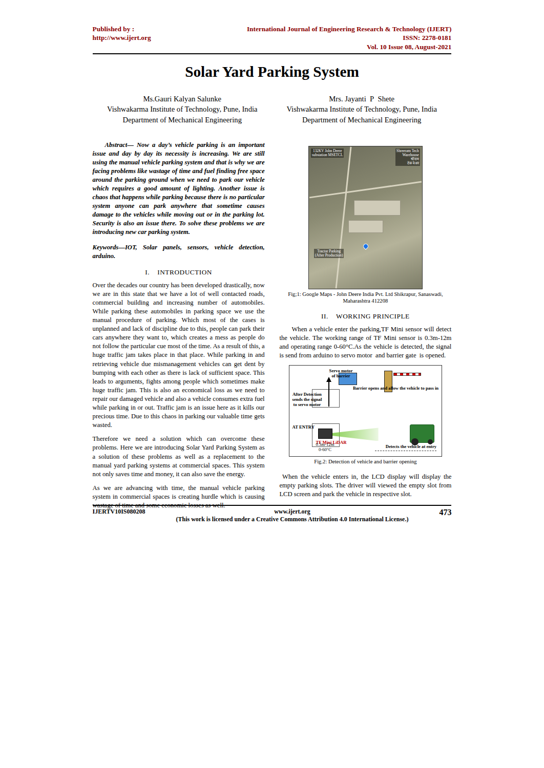Published by :
http://www.ijert.org
International Journal of Engineering Research & Technology (IJERT)
ISSN: 2278-0181
Vol. 10 Issue 08, August-2021
Solar Yard Parking System
Ms.Gauri Kalyan Salunke
Vishwakarma Institute of Technology, Pune, India
Department of Mechanical Engineering
Mrs. Jayanti P Shete
Vishwakarma Institute of Technology, Pune, India
Department of Mechanical Engineering
Abstract— Now a day’s vehicle parking is an important issue and day by day its necessity is increasing. We are still using the manual vehicle parking system and that is why we are facing problems like wastage of time and fuel finding free space around the parking ground when we need to park our vehicle which requires a good amount of lighting. Another issue is chaos that happens while parking because there is no particular system anyone can park anywhere that sometime causes damage to the vehicles while moving out or in the parking lot. Security is also an issue there. To solve these problems we are introducing new car parking system.
Keywords—IOT, Solar panels, sensors, vehicle detection, arduino.
I. INTRODUCTION
Over the decades our country has been developed drastically, now we are in this state that we have a lot of well contacted roads, commercial building and increasing number of automobiles. While parking these automobiles in parking space we use the manual procedure of parking. Which most of the cases is unplanned and lack of discipline due to this, people can park their cars anywhere they want to, which creates a mess as people do not follow the particular cue most of the time. As a result of this, a huge traffic jam takes place in that place. While parking in and retrieving vehicle due mismanagement vehicles can get dent by bumping with each other as there is lack of sufficient space. This leads to arguments, fights among people which sometimes make huge traffic jam. This is also an economical loss as we need to repair our damaged vehicle and also a vehicle consumes extra fuel while parking in or out. Traffic jam is an issue here as it kills our precious time. Due to this chaos in parking our valuable time gets wasted.
Therefore we need a solution which can overcome these problems. Here we are introducing Solar Yard Parking System as a solution of these problems as well as a replacement to the manual yard parking systems at commercial spaces. This system not only saves time and money, it can also save the energy.
As we are advancing with time, the manual vehicle parking system in commercial spaces is creating hurdle which is causing wastage of time and some economic losses as well.
132KV John Deere
substation MSETCL
Shreeram Tech
Warehouse
श्रीराम
टेक वेअर
Tractor Parking
(After Production)
Fig;1: Google Maps - John Deere India Pvt. Ltd Shikrapur, Sanaswadi, Maharashtra 412208
II. WORKING PRINCIPLE
When a vehicle enter the parking,TF Mini sensor will detect the vehicle. The working range of TF Mini sensor is 0.3m-12m and operating range 0-60°C.As the vehicle is detected, the signal is send from arduino to servo motor and barrier gate is opened.
Servo motor
of barrier
Barrier opens and allow the vehicle to pass in
After Detection
sends the signal
to servo motor
AT ENTRY
TF Mini LiDAR
0.3m-12m
0-60°C
Detects the vehicle at entry
Fig.2: Detection of vehicle and barrier opening
When the vehicle enters in, the LCD display will display the empty parking slots. The driver will viewed the empty slot from LCD screen and park the vehicle in respective slot.
IJERTV10IS080208
www.ijert.org
(This work is licensed under a Creative Commons Attribution 4.0 International License.)
473